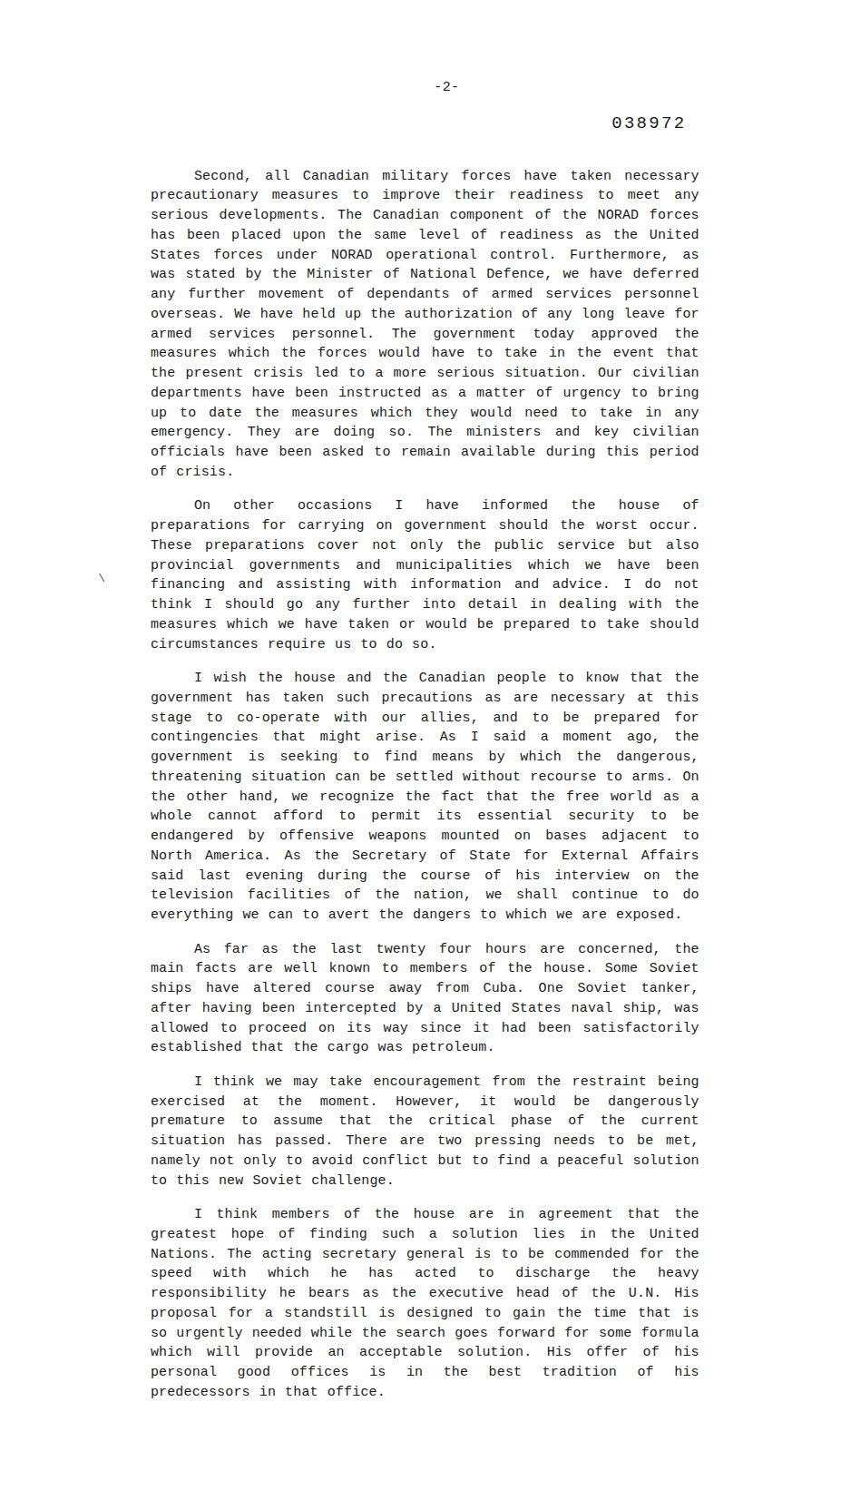-2-
038972
Second, all Canadian military forces have taken necessary precautionary measures to improve their readiness to meet any serious developments. The Canadian component of the NORAD forces has been placed upon the same level of readiness as the United States forces under NORAD operational control. Furthermore, as was stated by the Minister of National Defence, we have deferred any further movement of dependants of armed services personnel overseas. We have held up the authorization of any long leave for armed services personnel. The government today approved the measures which the forces would have to take in the event that the present crisis led to a more serious situation. Our civilian departments have been instructed as a matter of urgency to bring up to date the measures which they would need to take in any emergency. They are doing so. The ministers and key civilian officials have been asked to remain available during this period of crisis.
On other occasions I have informed the house of preparations for carrying on government should the worst occur. These preparations cover not only the public service but also provincial governments and municipalities which we have been financing and assisting with information and advice. I do not think I should go any further into detail in dealing with the measures which we have taken or would be prepared to take should circumstances require us to do so.
I wish the house and the Canadian people to know that the government has taken such precautions as are necessary at this stage to co-operate with our allies, and to be prepared for contingencies that might arise. As I said a moment ago, the government is seeking to find means by which the dangerous, threatening situation can be settled without recourse to arms. On the other hand, we recognize the fact that the free world as a whole cannot afford to permit its essential security to be endangered by offensive weapons mounted on bases adjacent to North America. As the Secretary of State for External Affairs said last evening during the course of his interview on the television facilities of the nation, we shall continue to do everything we can to avert the dangers to which we are exposed.
As far as the last twenty four hours are concerned, the main facts are well known to members of the house. Some Soviet ships have altered course away from Cuba. One Soviet tanker, after having been intercepted by a United States naval ship, was allowed to proceed on its way since it had been satisfactorily established that the cargo was petroleum.
I think we may take encouragement from the restraint being exercised at the moment. However, it would be dangerously premature to assume that the critical phase of the current situation has passed. There are two pressing needs to be met, namely not only to avoid conflict but to find a peaceful solution to this new Soviet challenge.
I think members of the house are in agreement that the greatest hope of finding such a solution lies in the United Nations. The acting secretary general is to be commended for the speed with which he has acted to discharge the heavy responsibility he bears as the executive head of the U.N. His proposal for a standstill is designed to gain the time that is so urgently needed while the search goes forward for some formula which will provide an acceptable solution. His offer of his personal good offices is in the best tradition of his predecessors in that office.
\